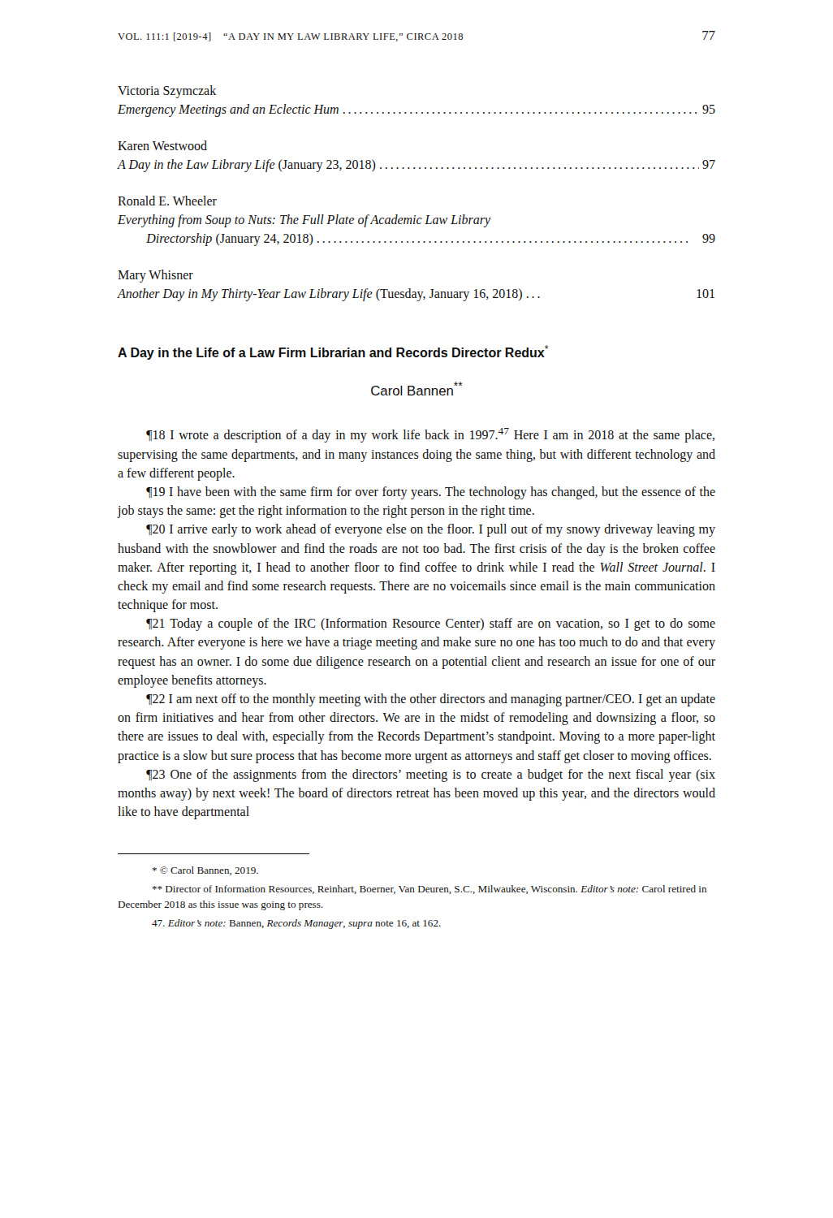Vol. 111:1 [2019-4] “A Day in My Law Library Life,” Circa 2018
77
Victoria Szymczak
Emergency Meetings and an Eclectic Hum ................................................................... 95
Karen Westwood
A Day in the Law Library Life (January 23, 2018) ................................................................... 97
Ronald E. Wheeler
Everything from Soup to Nuts: The Full Plate of Academic Law Library
Directorship (January 24, 2018) ................................................................... 99
Mary Whisner
Another Day in My Thirty-Year Law Library Life (Tuesday, January 16, 2018) ... 101
A Day in the Life of a Law Firm Librarian and Records Director Redux*
Carol Bannen**
¶18 I wrote a description of a day in my work life back in 1997.47 Here I am in 2018 at the same place, supervising the same departments, and in many instances doing the same thing, but with different technology and a few different people.
¶19 I have been with the same firm for over forty years. The technology has changed, but the essence of the job stays the same: get the right information to the right person in the right time.
¶20 I arrive early to work ahead of everyone else on the floor. I pull out of my snowy driveway leaving my husband with the snowblower and find the roads are not too bad. The first crisis of the day is the broken coffee maker. After reporting it, I head to another floor to find coffee to drink while I read the Wall Street Journal. I check my email and find some research requests. There are no voicemails since email is the main communication technique for most.
¶21 Today a couple of the IRC (Information Resource Center) staff are on vacation, so I get to do some research. After everyone is here we have a triage meeting and make sure no one has too much to do and that every request has an owner. I do some due diligence research on a potential client and research an issue for one of our employee benefits attorneys.
¶22 I am next off to the monthly meeting with the other directors and managing partner/CEO. I get an update on firm initiatives and hear from other directors. We are in the midst of remodeling and downsizing a floor, so there are issues to deal with, especially from the Records Department’s standpoint. Moving to a more paper-light practice is a slow but sure process that has become more urgent as attorneys and staff get closer to moving offices.
¶23 One of the assignments from the directors’ meeting is to create a budget for the next fiscal year (six months away) by next week! The board of directors retreat has been moved up this year, and the directors would like to have departmental
* © Carol Bannen, 2019.
** Director of Information Resources, Reinhart, Boerner, Van Deuren, S.C., Milwaukee, Wisconsin. Editor’s note: Carol retired in December 2018 as this issue was going to press.
47. Editor’s note: Bannen, Records Manager, supra note 16, at 162.